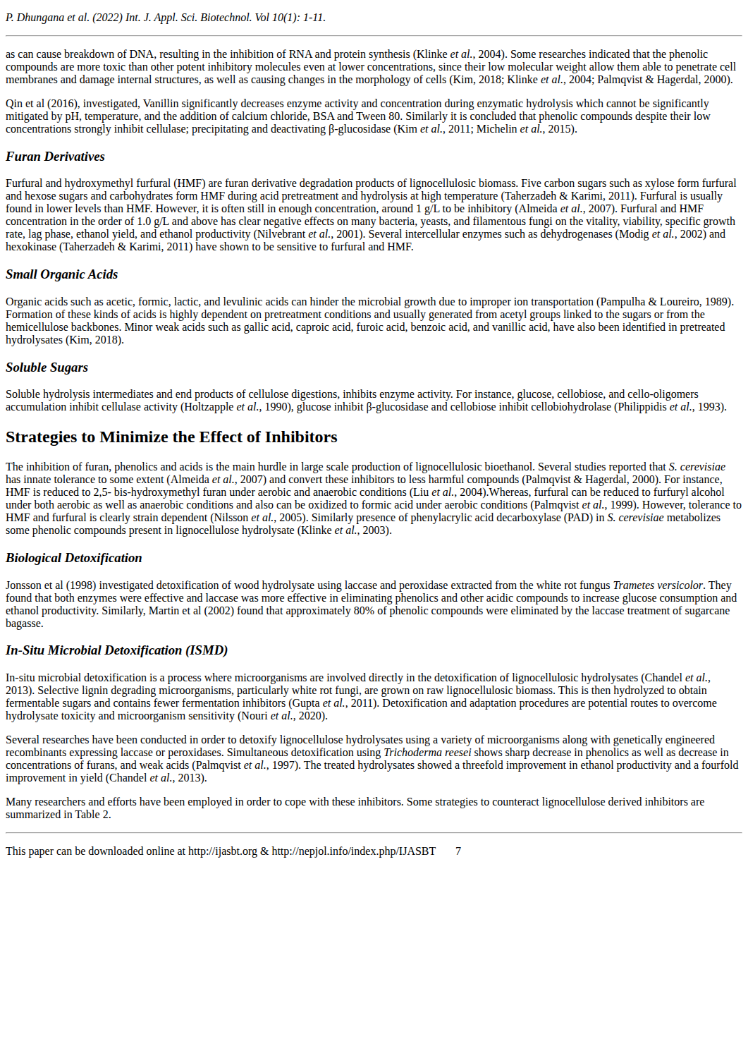P. Dhungana et al. (2022) Int. J. Appl. Sci. Biotechnol. Vol 10(1): 1-11.
as can cause breakdown of DNA, resulting in the inhibition of RNA and protein synthesis (Klinke et al., 2004). Some researches indicated that the phenolic compounds are more toxic than other potent inhibitory molecules even at lower concentrations, since their low molecular weight allow them able to penetrate cell membranes and damage internal structures, as well as causing changes in the morphology of cells (Kim, 2018; Klinke et al., 2004; Palmqvist & Hagerdal, 2000).
Qin et al (2016), investigated, Vanillin significantly decreases enzyme activity and concentration during enzymatic hydrolysis which cannot be significantly mitigated by pH, temperature, and the addition of calcium chloride, BSA and Tween 80. Similarly it is concluded that phenolic compounds despite their low concentrations strongly inhibit cellulase; precipitating and deactivating β-glucosidase (Kim et al., 2011; Michelin et al., 2015).
Furan Derivatives
Furfural and hydroxymethyl furfural (HMF) are furan derivative degradation products of lignocellulosic biomass. Five carbon sugars such as xylose form furfural and hexose sugars and carbohydrates form HMF during acid pretreatment and hydrolysis at high temperature (Taherzadeh & Karimi, 2011). Furfural is usually found in lower levels than HMF. However, it is often still in enough concentration, around 1 g/L to be inhibitory (Almeida et al., 2007). Furfural and HMF concentration in the order of 1.0 g/L and above has clear negative effects on many bacteria, yeasts, and filamentous fungi on the vitality, viability, specific growth rate, lag phase, ethanol yield, and ethanol productivity (Nilvebrant et al., 2001). Several intercellular enzymes such as dehydrogenases (Modig et al., 2002) and hexokinase (Taherzadeh & Karimi, 2011) have shown to be sensitive to furfural and HMF.
Small Organic Acids
Organic acids such as acetic, formic, lactic, and levulinic acids can hinder the microbial growth due to improper ion transportation (Pampulha & Loureiro, 1989). Formation of these kinds of acids is highly dependent on pretreatment conditions and usually generated from acetyl groups linked to the sugars or from the hemicellulose backbones. Minor weak acids such as gallic acid, caproic acid, furoic acid, benzoic acid, and vanillic acid, have also been identified in pretreated hydrolysates (Kim, 2018).
Soluble Sugars
Soluble hydrolysis intermediates and end products of cellulose digestions, inhibits enzyme activity. For instance, glucose, cellobiose, and cello-oligomers accumulation inhibit cellulase activity (Holtzapple et al., 1990), glucose inhibit β-glucosidase and cellobiose inhibit cellobiohydrolase (Philippidis et al., 1993).
Strategies to Minimize the Effect of Inhibitors
The inhibition of furan, phenolics and acids is the main hurdle in large scale production of lignocellulosic bioethanol. Several studies reported that S. cerevisiae has innate tolerance to some extent (Almeida et al., 2007) and convert these inhibitors to less harmful compounds (Palmqvist & Hagerdal, 2000). For instance, HMF is reduced to 2,5- bis-hydroxymethyl furan under aerobic and anaerobic conditions (Liu et al., 2004).Whereas, furfural can be reduced to furfuryl alcohol under both aerobic as well as anaerobic conditions and also can be oxidized to formic acid under aerobic conditions (Palmqvist et al., 1999). However, tolerance to HMF and furfural is clearly strain dependent (Nilsson et al., 2005). Similarly presence of phenylacrylic acid decarboxylase (PAD) in S. cerevisiae metabolizes some phenolic compounds present in lignocellulose hydrolysate (Klinke et al., 2003).
Biological Detoxification
Jonsson et al (1998) investigated detoxification of wood hydrolysate using laccase and peroxidase extracted from the white rot fungus Trametes versicolor. They found that both enzymes were effective and laccase was more effective in eliminating phenolics and other acidic compounds to increase glucose consumption and ethanol productivity. Similarly, Martin et al (2002) found that approximately 80% of phenolic compounds were eliminated by the laccase treatment of sugarcane bagasse.
In-Situ Microbial Detoxification (ISMD)
In-situ microbial detoxification is a process where microorganisms are involved directly in the detoxification of lignocellulosic hydrolysates (Chandel et al., 2013). Selective lignin degrading microorganisms, particularly white rot fungi, are grown on raw lignocellulosic biomass. This is then hydrolyzed to obtain fermentable sugars and contains fewer fermentation inhibitors (Gupta et al., 2011). Detoxification and adaptation procedures are potential routes to overcome hydrolysate toxicity and microorganism sensitivity (Nouri et al., 2020).
Several researches have been conducted in order to detoxify lignocellulose hydrolysates using a variety of microorganisms along with genetically engineered recombinants expressing laccase or peroxidases. Simultaneous detoxification using Trichoderma reesei shows sharp decrease in phenolics as well as decrease in concentrations of furans, and weak acids (Palmqvist et al., 1997). The treated hydrolysates showed a threefold improvement in ethanol productivity and a fourfold improvement in yield (Chandel et al., 2013).
Many researchers and efforts have been employed in order to cope with these inhibitors. Some strategies to counteract lignocellulose derived inhibitors are summarized in Table 2.
This paper can be downloaded online at http://ijasbt.org & http://nepjol.info/index.php/IJASBT 7